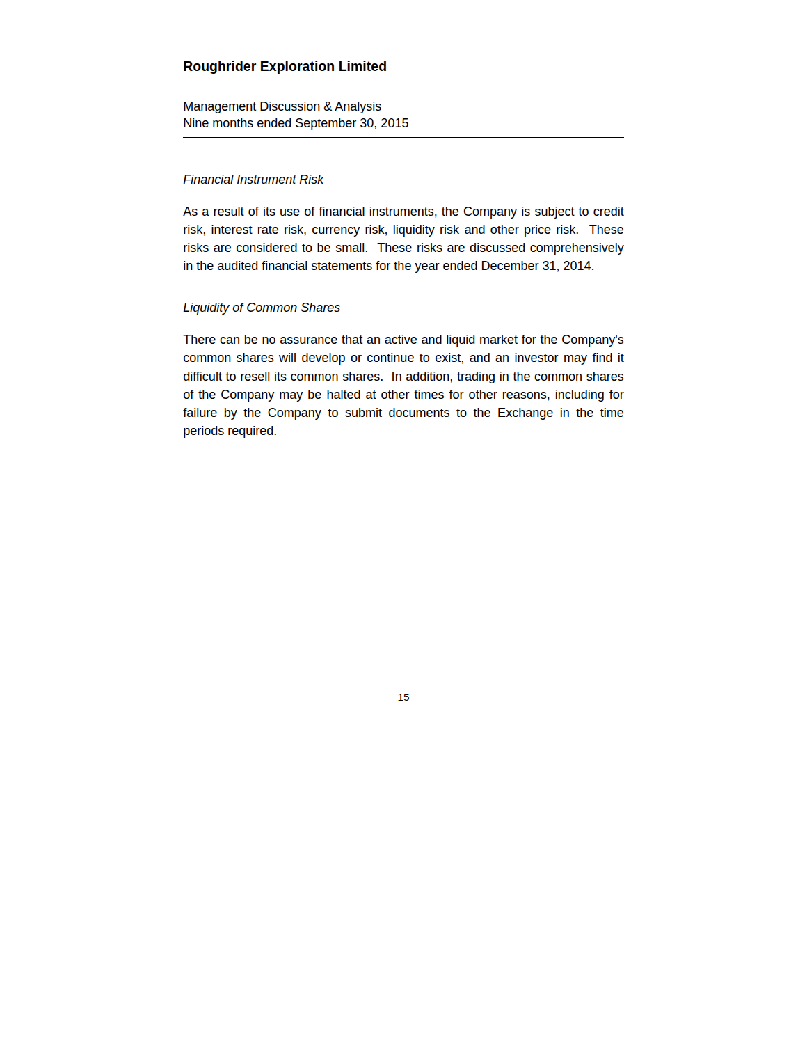Roughrider Exploration Limited
Management Discussion & Analysis
Nine months ended September 30, 2015
Financial Instrument Risk
As a result of its use of financial instruments, the Company is subject to credit risk, interest rate risk, currency risk, liquidity risk and other price risk. These risks are considered to be small. These risks are discussed comprehensively in the audited financial statements for the year ended December 31, 2014.
Liquidity of Common Shares
There can be no assurance that an active and liquid market for the Company's common shares will develop or continue to exist, and an investor may find it difficult to resell its common shares. In addition, trading in the common shares of the Company may be halted at other times for other reasons, including for failure by the Company to submit documents to the Exchange in the time periods required.
15